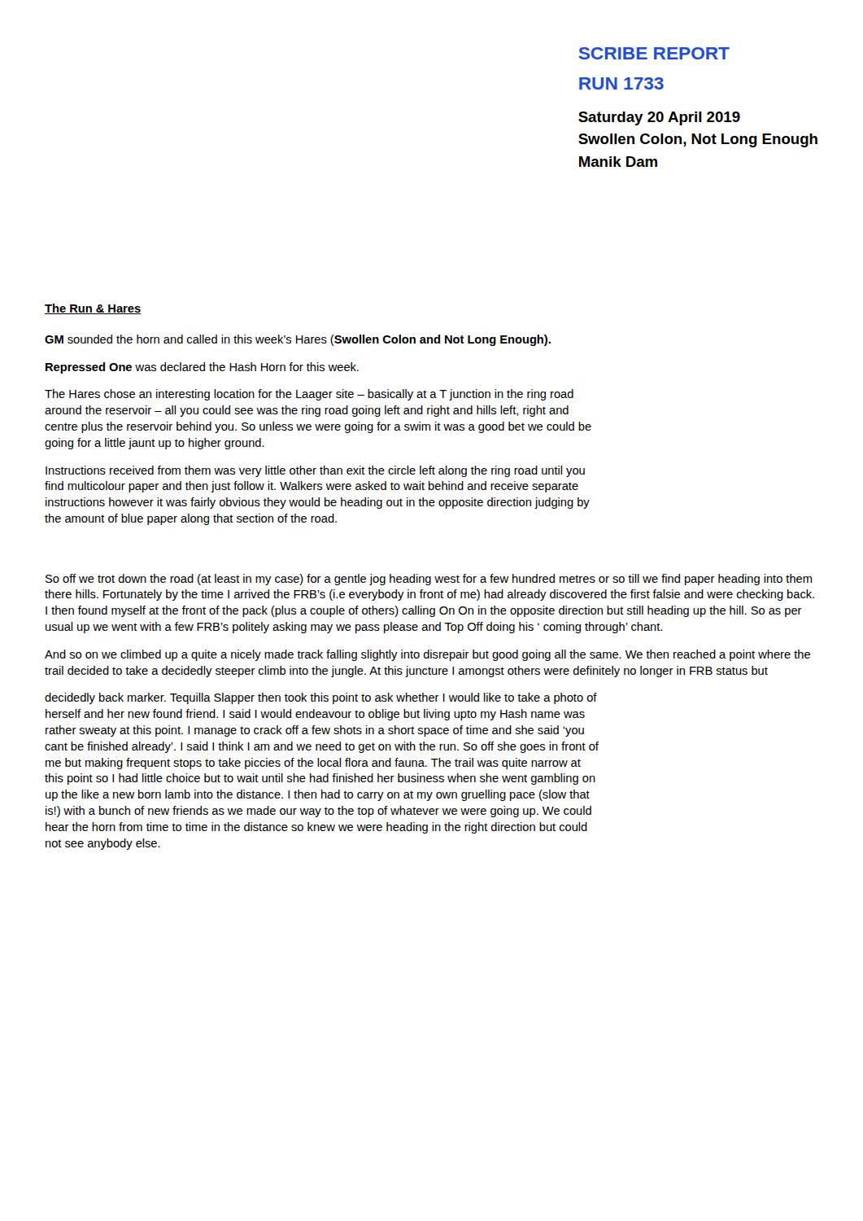SCRIBE REPORT
RUN 1733
Saturday 20 April 2019
Swollen Colon, Not Long Enough
Manik Dam
The Run & Hares
GM sounded the horn and called in this week’s Hares (Swollen Colon and Not Long Enough).
Repressed One was declared the Hash Horn for this week.
The Hares chose an interesting location for the Laager site – basically at a T junction in the ring road around the reservoir – all you could see was the ring road going left and right and hills left, right and centre plus the reservoir behind you. So unless we were going for a swim it was a good bet we could be going for a little jaunt up to higher ground.
Instructions received from them was very little other than exit the circle left along the ring road until you find multicolour paper and then just follow it. Walkers were asked to wait behind and receive separate instructions however it was fairly obvious they would be heading out in the opposite direction judging by the amount of blue paper along that section of the road.
So off we trot down the road (at least in my case) for a gentle jog heading west for a few hundred metres or so till we find paper heading into them there hills. Fortunately by the time I arrived the FRB’s (i.e everybody in front of me) had already discovered the first falsie and were checking back. I then found myself at the front of the pack (plus a couple of others) calling On On in the opposite direction but still heading up the hill. So as per usual up we went with a few FRB’s politely asking may we pass please and Top Off doing his ‘ coming through’ chant.
And so on we climbed up a quite a nicely made track falling slightly into disrepair but good going all the same. We then reached a point where the trail decided to take a decidedly steeper climb into the jungle. At this juncture I amongst others were definitely no longer in FRB status but
decidedly back marker. Tequilla Slapper then took this point to ask whether I would like to take a photo of herself and her new found friend. I said I would endeavour to oblige but living upto my Hash name was rather sweaty at this point. I manage to crack off a few shots in a short space of time and she said ‘you cant be finished already’. I said I think I am and we need to get on with the run. So off she goes in front of me but making frequent stops to take piccies of the local flora and fauna. The trail was quite narrow at this point so I had little choice but to wait until she had finished her business when she went gambling on up the like a new born lamb into the distance. I then had to carry on at my own gruelling pace (slow that is!) with a bunch of new friends as we made our way to the top of whatever we were going up. We could hear the horn from time to time in the distance so knew we were heading in the right direction but could not see anybody else.